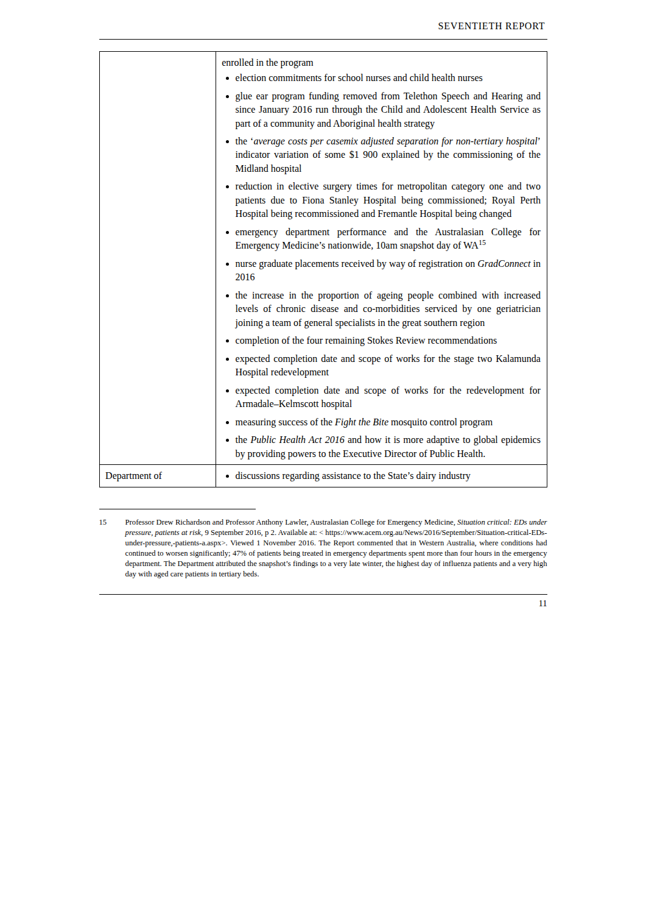SEVENTIETH REPORT
| | enrolled in the program election commitments for school nurses and child health nurses glue ear program funding removed from Telethon Speech and Hearing and since January 2016 run through the Child and Adolescent Health Service as part of a community and Aboriginal health strategy the ‘ average costs per casemix adjusted separation for non-tertiary hospital ’ indicator variation of some $1 900 explained by the commissioning of the Midland hospital reduction in elective surgery times for metropolitan category one and two patients due to Fiona Stanley Hospital being commissioned; Royal Perth Hospital being recommissioned and Fremantle Hospital being changed emergency department performance and the Australasian College for Emergency Medicine’s nationwide, 10am snapshot day of WA 15 nurse graduate placements received by way of registration on GradConnect in 2016 the increase in the proportion of ageing people combined with increased levels of chronic disease and co-morbidities serviced by one geriatrician joining a team of general specialists in the great southern region completion of the four remaining Stokes Review recommendations expected completion date and scope of works for the stage two Kalamunda Hospital redevelopment expected completion date and scope of works for the redevelopment for Armadale–Kelmscott hospital measuring success of the Fight the Bite mosquito control program the Public Health Act 2016 and how it is more adaptive to global epidemics by providing powers to the Executive Director of Public Health. |
| Department of | discussions regarding assistance to the State’s dairy industry |
15
Professor Drew Richardson and Professor Anthony Lawler, Australasian College for Emergency Medicine, Situation critical: EDs under pressure, patients at risk, 9 September 2016, p 2. Available at: < https://www.acem.org.au/News/2016/September/Situation-critical-EDs-under-pressure,-patients-a.aspx>. Viewed 1 November 2016. The Report commented that in Western Australia, where conditions had continued to worsen significantly; 47% of patients being treated in emergency departments spent more than four hours in the emergency department. The Department attributed the snapshot’s findings to a very late winter, the highest day of influenza patients and a very high day with aged care patients in tertiary beds.
11